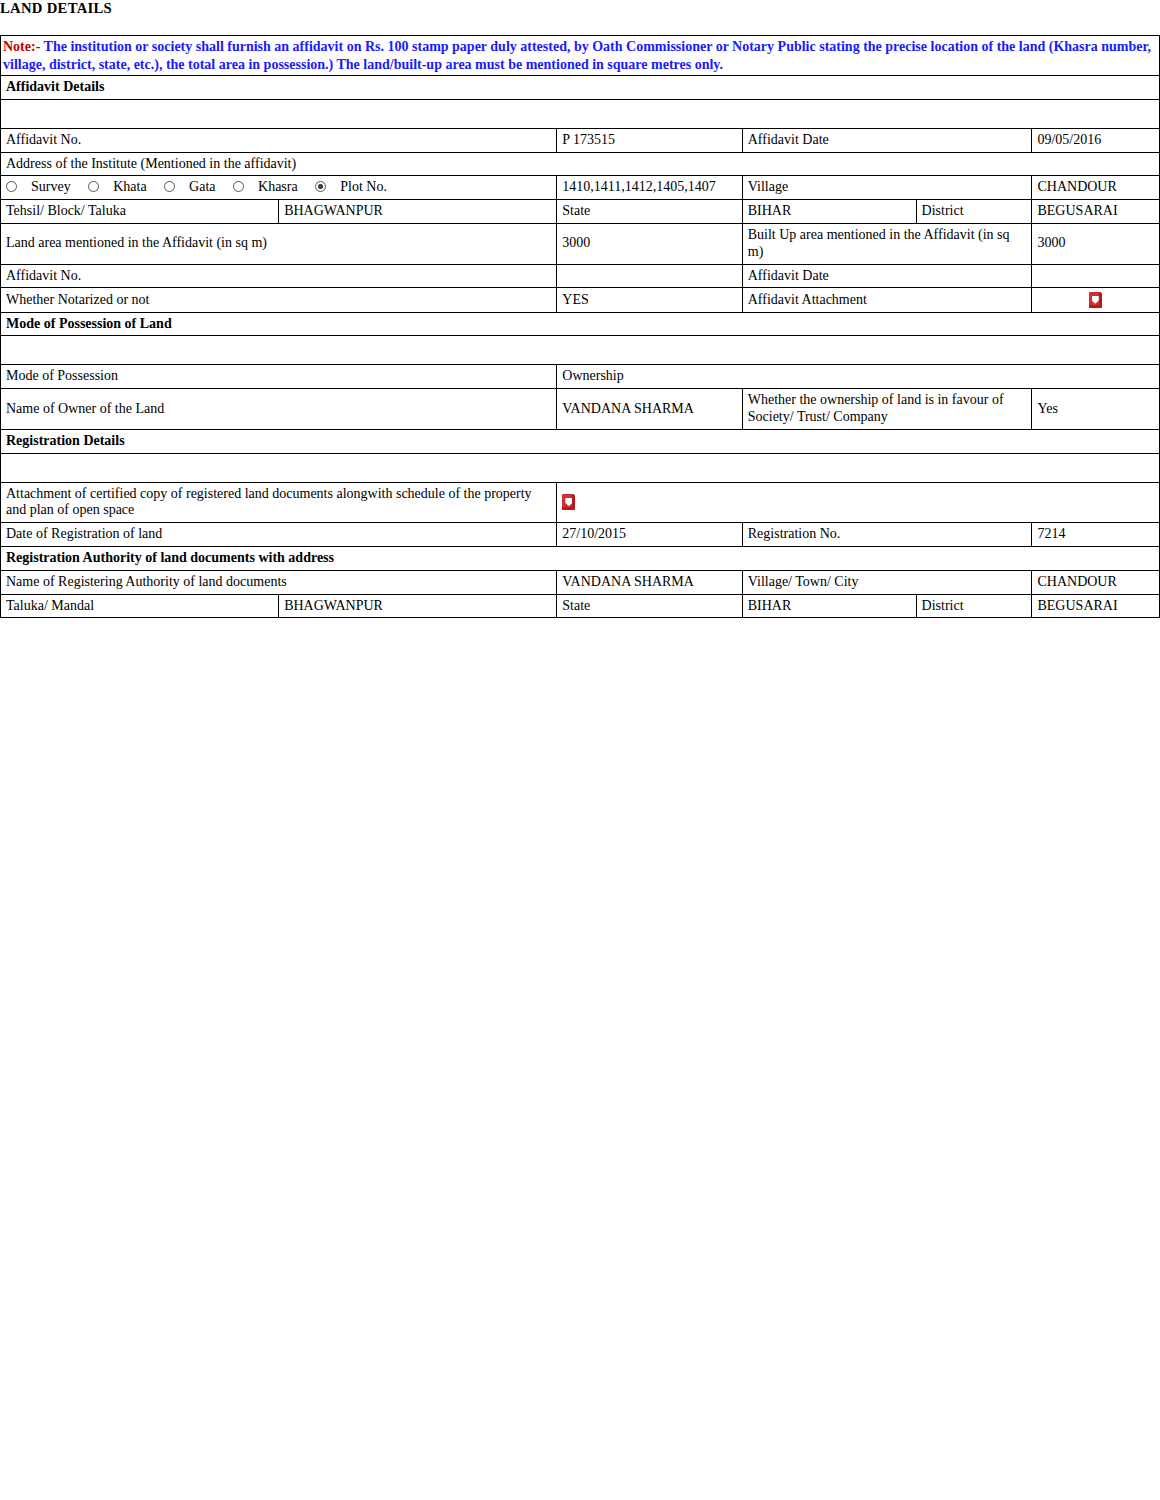LAND DETAILS
| Note:- The institution or society shall furnish an affidavit on Rs. 100 stamp paper duly attested, by Oath Commissioner or Notary Public stating the precise location of the land (Khasra number, village, district, state, etc.), the total area in possession.) The land/built-up area must be mentioned in square metres only. |
| Affidavit Details |
| Affidavit No. | P 173515 | Affidavit Date | 09/05/2016 |
| Address of the Institute (Mentioned in the affidavit) |
| Survey Khata Gata Khasra Plot No. | 1410,1411,1412,1405,1407 | Village | CHANDOUR |
| Tehsil/ Block/ Taluka | BHAGWANPUR | State | BIHAR | District | BEGUSARAI |
| Land area mentioned in the Affidavit (in sq m) | 3000 | Built Up area mentioned in the Affidavit (in sq m) | 3000 |
| Affidavit No. | | Affidavit Date | |
| Whether Notarized or not | YES | Affidavit Attachment | |
| Mode of Possession of Land |
| Mode of Possession | Ownership |
| Name of Owner of the Land | VANDANA SHARMA | Whether the ownership of land is in favour of Society/ Trust/ Company | Yes |
| Registration Details |
| Attachment of certified copy of registered land documents alongwith schedule of the property and plan of open space | |
| Date of Registration of land | 27/10/2015 | Registration No. | 7214 |
| Registration Authority of land documents with address |
| Name of Registering Authority of land documents | VANDANA SHARMA | Village/ Town/ City | CHANDOUR |
| Taluka/ Mandal | BHAGWANPUR | State | BIHAR | District | BEGUSARAI |